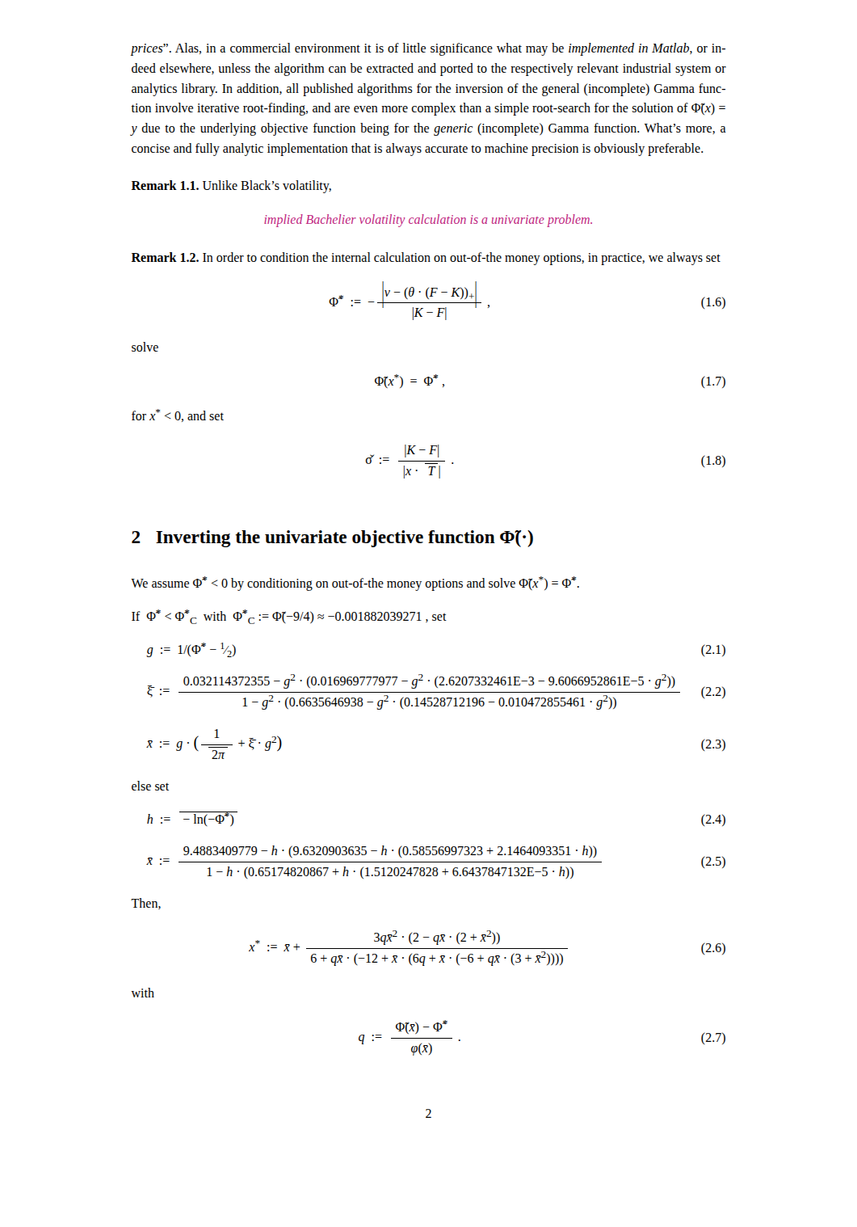prices”. Alas, in a commercial environment it is of little significance what may be implemented in Matlab, or indeed elsewhere, unless the algorithm can be extracted and ported to the respectively relevant industrial system or analytics library. In addition, all published algorithms for the inversion of the general (incomplete) Gamma function involve iterative root-finding, and are even more complex than a simple root-search for the solution of Φ̃(x) = y due to the underlying objective function being for the generic (incomplete) Gamma function. What’s more, a concise and fully analytic implementation that is always accurate to machine precision is obviously preferable.
Remark 1.1. Unlike Black’s volatility,
implied Bachelier volatility calculation is a univariate problem.
Remark 1.2. In order to condition the internal calculation on out-of-the money options, in practice, we always set
Φ̃* := −|v − (θ · (F − K))+||K − F| ,
(1.6)
solve
Φ̃(x*) = Φ̃* ,
(1.7)
for x* < 0, and set
σ̌ := |K − F||x · T| .
(1.8)
2 Inverting the univariate objective function Φ̃(·)
We assume Φ̃* < 0 by conditioning on out-of-the money options and solve Φ̃(x*) = Φ̃*.
If Φ̃* < Φ̃*C with Φ̃*C := Φ̃(−9/4) ≈ −0.001882039271 , set
g := 1/(Φ̃* − 1⁄2)
(2.1)
ξ̄ := 0.032114372355 − g2 · (0.016969777977 − g2 · (2.6207332461E−3 − 9.6066952861E−5 · g2)) 1 − g2 · (0.6635646938 − g2 · (0.14528712196 − 0.010472855461 · g2))
(2.2)
x̄ := g · (12π + ξ̄ · g2)
(2.3)
else set
h := − ln(−Φ̃*)
(2.4)
x̄ := 9.4883409779 − h · (9.6320903635 − h · (0.58556997323 + 2.1464093351 · h)) 1 − h · (0.65174820867 + h · (1.5120247828 + 6.6437847132E−5 · h))
(2.5)
Then,
x* := x̄ + 3qx̄2 · (2 − qx̄ · (2 + x̄2)) 6 + qx̄ · (−12 + x̄ · (6q + x̄ · (−6 + qx̄ · (3 + x̄2))))
(2.6)
with
q := Φ̃(x̄) − Φ̃*φ(x̄) .
(2.7)
2